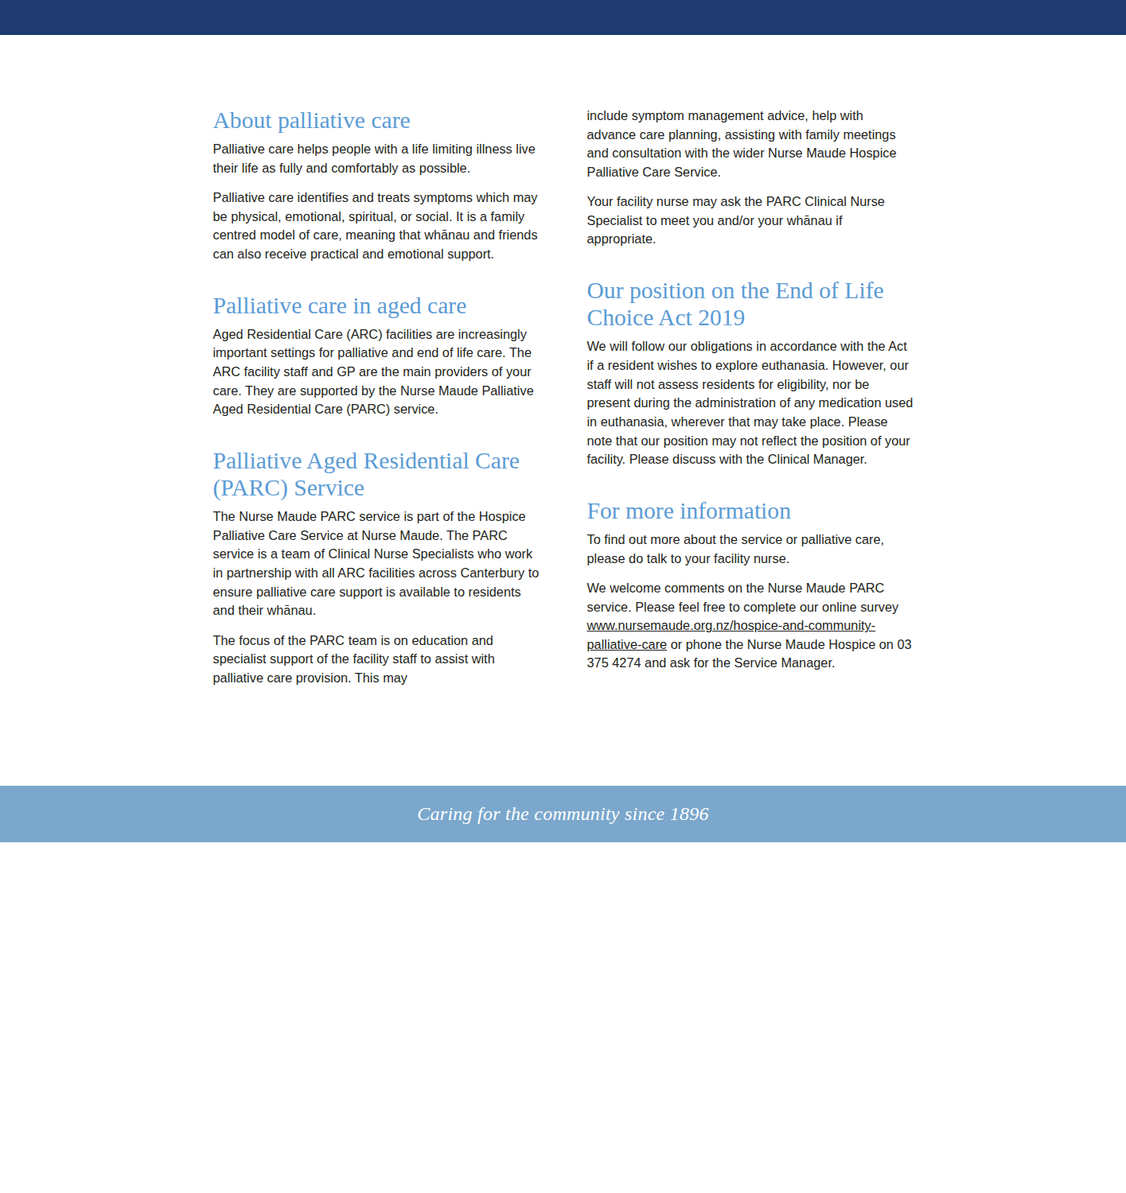About palliative care
Palliative care helps people with a life limiting illness live their life as fully and comfortably as possible.
Palliative care identifies and treats symptoms which may be physical, emotional, spiritual, or social. It is a family centred model of care, meaning that whānau and friends can also receive practical and emotional support.
Palliative care in aged care
Aged Residential Care (ARC) facilities are increasingly important settings for palliative and end of life care. The ARC facility staff and GP are the main providers of your care. They are supported by the Nurse Maude Palliative Aged Residential Care (PARC) service.
Palliative Aged Residential Care (PARC) Service
The Nurse Maude PARC service is part of the Hospice Palliative Care Service at Nurse Maude. The PARC service is a team of Clinical Nurse Specialists who work in partnership with all ARC facilities across Canterbury to ensure palliative care support is available to residents and their whānau.
The focus of the PARC team is on education and specialist support of the facility staff to assist with palliative care provision. This may
include symptom management advice, help with advance care planning, assisting with family meetings and consultation with the wider Nurse Maude Hospice Palliative Care Service.
Your facility nurse may ask the PARC Clinical Nurse Specialist to meet you and/or your whānau if appropriate.
Our position on the End of Life Choice Act 2019
We will follow our obligations in accordance with the Act if a resident wishes to explore euthanasia. However, our staff will not assess residents for eligibility, nor be present during the administration of any medication used in euthanasia, wherever that may take place. Please note that our position may not reflect the position of your facility. Please discuss with the Clinical Manager.
For more information
To find out more about the service or palliative care, please do talk to your facility nurse.
We welcome comments on the Nurse Maude PARC service. Please feel free to complete our online survey www.nursemaude.org.nz/hospice-and-community-palliative-care or phone the Nurse Maude Hospice on 03 375 4274 and ask for the Service Manager.
Caring for the community since 1896